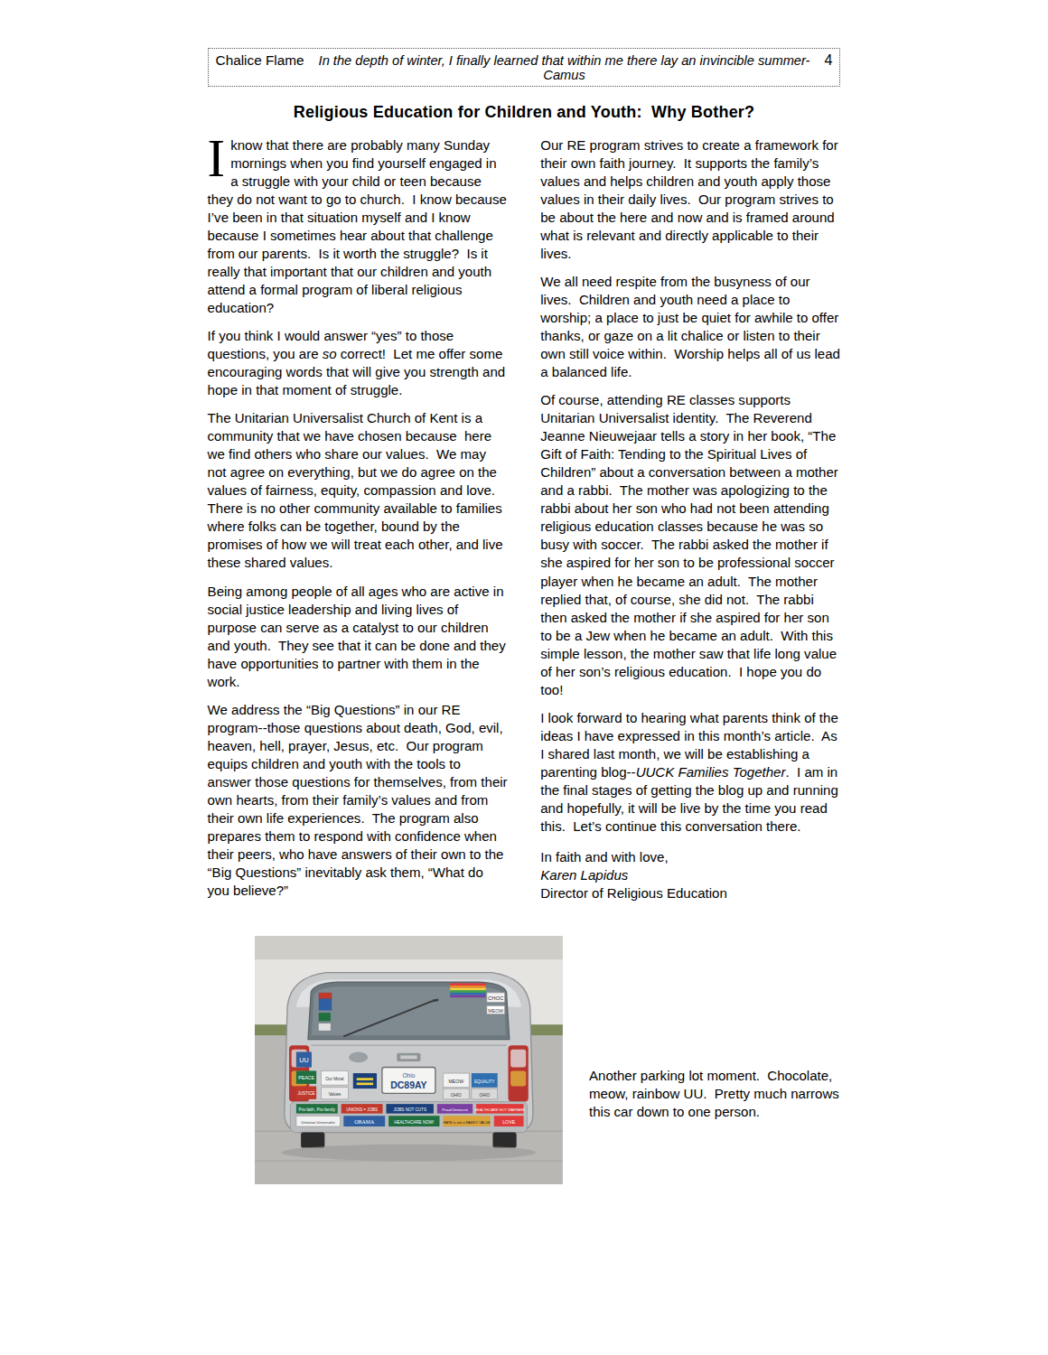Chalice Flame In the depth of winter, I finally learned that within me there lay an invincible summer- Camus 4
Religious Education for Children and Youth: Why Bother?
I know that there are probably many Sunday mornings when you find yourself engaged in a struggle with your child or teen because they do not want to go to church. I know because I’ve been in that situation myself and I know because I sometimes hear about that challenge from our parents. Is it worth the struggle? Is it really that important that our children and youth attend a formal program of liberal religious education?
If you think I would answer “yes” to those questions, you are so correct! Let me offer some encouraging words that will give you strength and hope in that moment of struggle.
The Unitarian Universalist Church of Kent is a community that we have chosen because here we find others who share our values. We may not agree on everything, but we do agree on the values of fairness, equity, compassion and love. There is no other community available to families where folks can be together, bound by the promises of how we will treat each other, and live these shared values.
Being among people of all ages who are active in social justice leadership and living lives of purpose can serve as a catalyst to our children and youth. They see that it can be done and they have opportunities to partner with them in the work.
We address the “Big Questions” in our RE program--those questions about death, God, evil, heaven, hell, prayer, Jesus, etc. Our program equips children and youth with the tools to answer those questions for themselves, from their own hearts, from their family’s values and from their own life experiences. The program also prepares them to respond with confidence when their peers, who have answers of their own to the “Big Questions” inevitably ask them, “What do you believe?”
Our RE program strives to create a framework for their own faith journey. It supports the family’s values and helps children and youth apply those values in their daily lives. Our program strives to be about the here and now and is framed around what is relevant and directly applicable to their lives.
We all need respite from the busyness of our lives. Children and youth need a place to worship; a place to just be quiet for awhile to offer thanks, or gaze on a lit chalice or listen to their own still voice within. Worship helps all of us lead a balanced life.
Of course, attending RE classes supports Unitarian Universalist identity. The Reverend Jeanne Nieuwejaar tells a story in her book, “The Gift of Faith: Tending to the Spiritual Lives of Children” about a conversation between a mother and a rabbi. The mother was apologizing to the rabbi about her son who had not been attending religious education classes because he was so busy with soccer. The rabbi asked the mother if she aspired for her son to be professional soccer player when he became an adult. The mother replied that, of course, she did not. The rabbi then asked the mother if she aspired for her son to be a Jew when he became an adult. With this simple lesson, the mother saw that life long value of her son’s religious education. I hope you do too!
I look forward to hearing what parents think of the ideas I have expressed in this month’s article. As I shared last month, we will be establishing a parenting blog--UUCK Families Together. I am in the final stages of getting the blog up and running and hopefully, it will be live by the time you read this. Let’s continue this conversation there.
In faith and with love,
Karen Lapidus
Director of Religious Education
CHOC MEOW Ohio DC89AY UU PEACE JUSTICE Our Moral Values MEOW EQUALITY OHIO OHIO Pro-faith, Pro-family UNIONS = JOBS JOBS NOT CUTS Proud Democrat HEALTHCARE NOT WARFARE Unitarian Universalist OBAMA HEALTHCARE NOW! HATE is not a FAMILY VALUE LOVE
Another parking lot moment. Chocolate, meow, rainbow UU. Pretty much narrows this car down to one person.